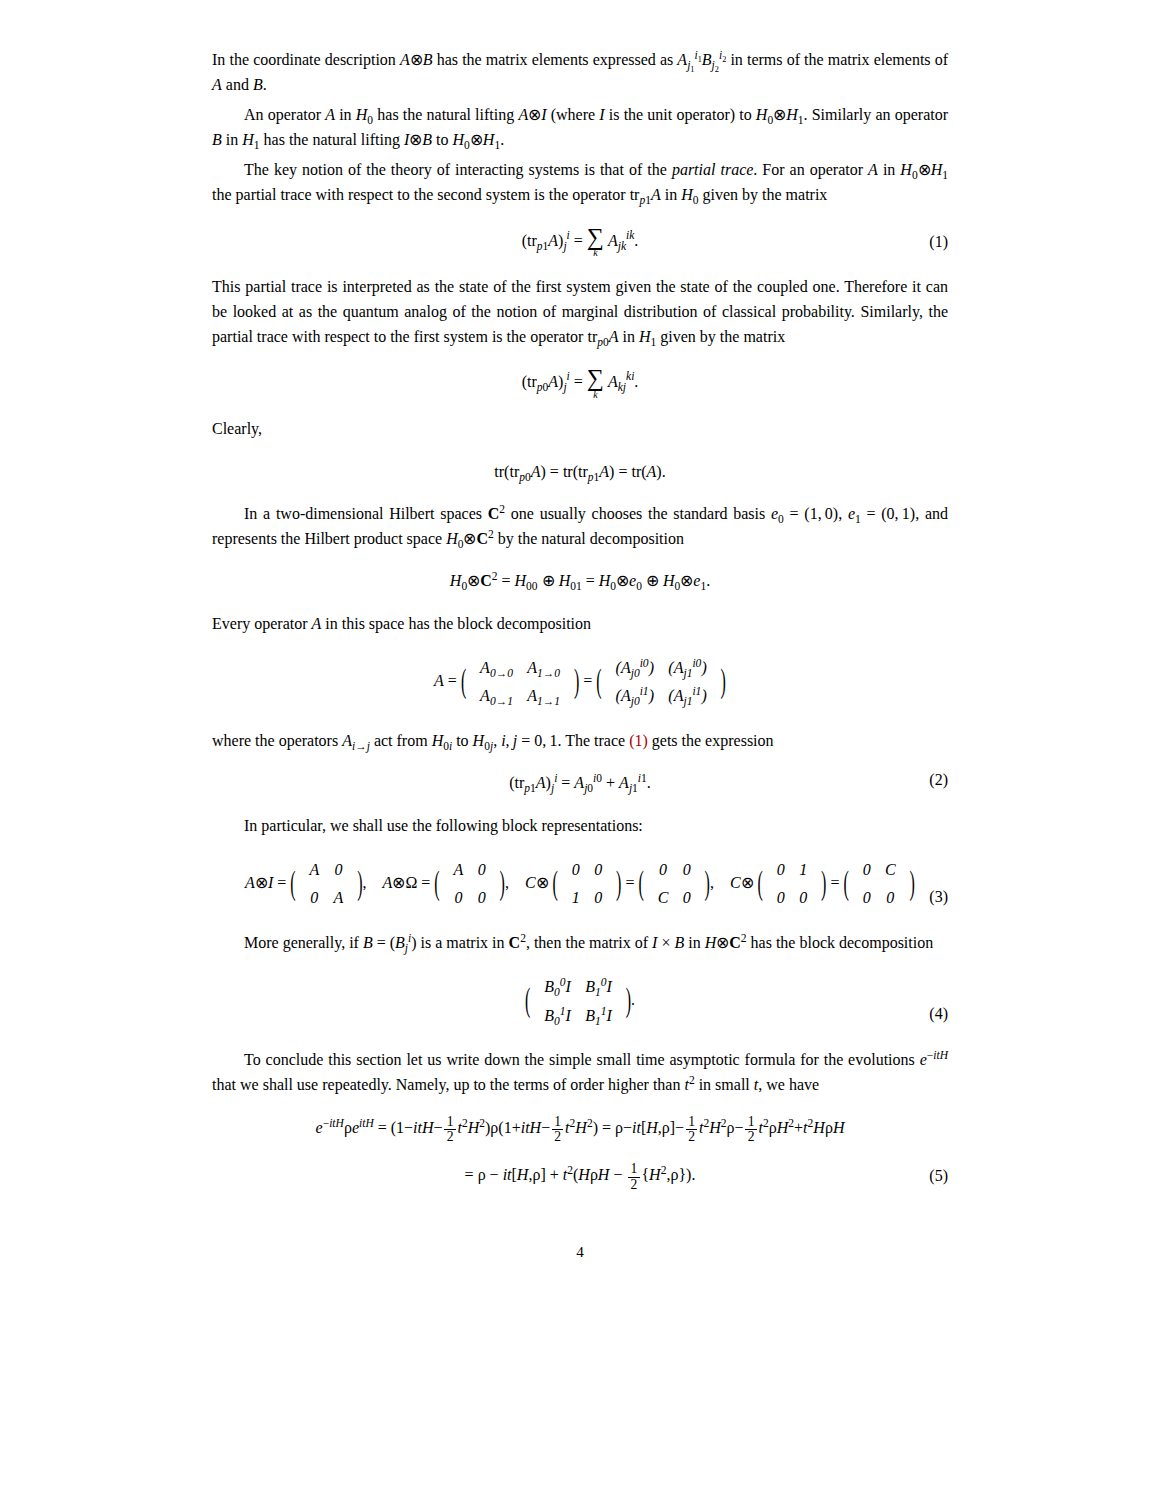In the coordinate description A⊗B has the matrix elements expressed as Aj1i1Bj2i2 in terms of the matrix elements of A and B.
An operator A in H0 has the natural lifting A⊗I (where I is the unit operator) to H0⊗H1. Similarly an operator B in H1 has the natural lifting I⊗B to H0⊗H1.
The key notion of the theory of interacting systems is that of the partial trace. For an operator A in H0⊗H1 the partial trace with respect to the second system is the operator trp1A in H0 given by the matrix
(trp1A)ji = ∑k Ajkik. (1)
This partial trace is interpreted as the state of the first system given the state of the coupled one. Therefore it can be looked at as the quantum analog of the notion of marginal distribution of classical probability. Similarly, the partial trace with respect to the first system is the operator trp0A in H1 given by the matrix
(trp0A)ji = ∑k Akjki.
Clearly,
tr(trp0A) = tr(trp1A) = tr(A).
In a two-dimensional Hilbert spaces C2 one usually chooses the standard basis e0 = (1, 0), e1 = (0, 1), and represents the Hilbert product space H0⊗C2 by the natural decomposition
H0⊗C2 = H00 ⊕ H01 = H0⊗e0 ⊕ H0⊗e1.
Every operator A in this space has the block decomposition
A = (
| A 0→0 | A 1→0 |
| A 0→1 | A 1→1 |
) = (
| ( A j 0 i 0 ) | ( A j 1 i 0 ) |
| ( A j 0 i 1 ) | ( A j 1 i 1 ) |
)
where the operators Ai→j act from H0i to H0j, i, j = 0, 1. The trace (1) gets the expression
(trp1A)ji = Aj0i0 + Aj1i1. (2)
In particular, we shall use the following block representations:
A⊗I = (
| A | 0 |
| 0 | A |
), A⊗Ω = (
| A | 0 |
| 0 | 0 |
), C⊗ (
| 0 | 0 |
| 1 | 0 |
) = (
| 0 | 0 |
| C | 0 |
), C⊗ (
| 0 | 1 |
| 0 | 0 |
) = (
| 0 | C |
| 0 | 0 |
) (3)
More generally, if B = (Bji) is a matrix in C2, then the matrix of I × B in H⊗C2 has the block decomposition
(
| B 0 0 I | B 1 0 I |
| B 0 1 I | B 1 1 I |
). (4)
To conclude this section let us write down the simple small time asymptotic formula for the evolutions e−itH that we shall use repeatedly. Namely, up to the terms of order higher than t2 in small t, we have
e−itHρeitH = (1−itH−12 t2H2)ρ(1+itH−12 t2H2) = ρ−it[H,ρ]−12 t2H2ρ−12 t2ρH2+t2HρH
= ρ − it[H,ρ] + t2(HρH − 12{H2,ρ}). (5)
4